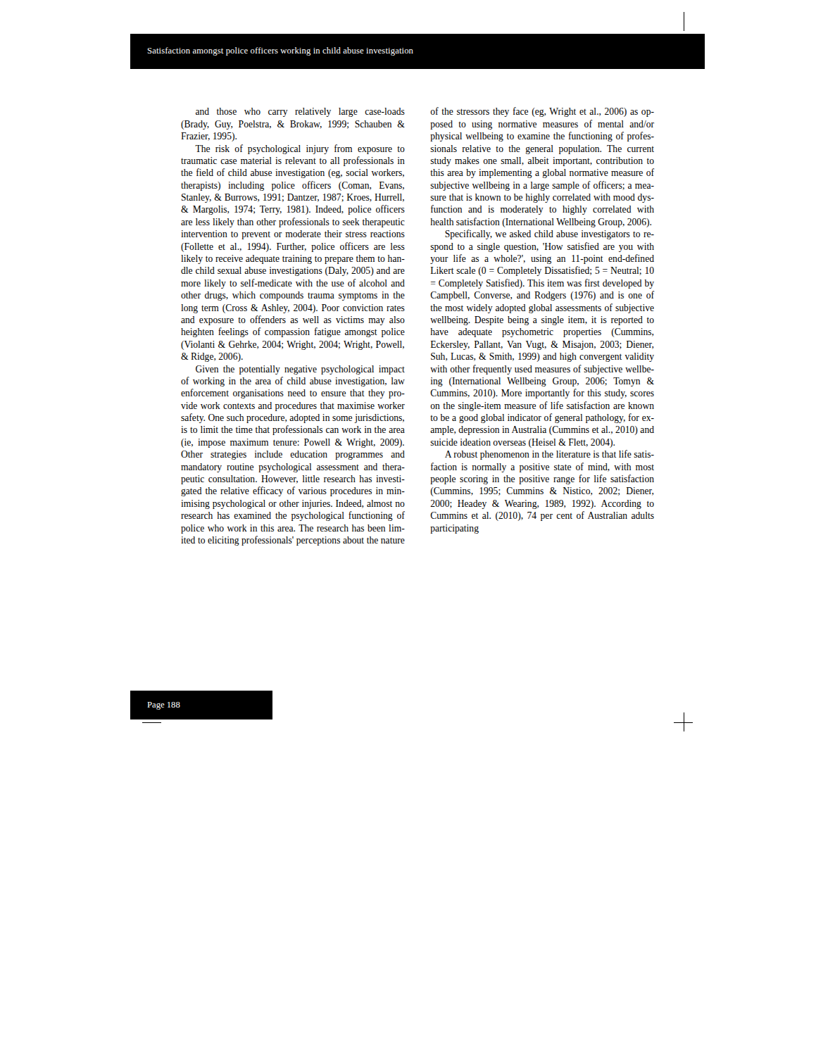Satisfaction amongst police officers working in child abuse investigation
and those who carry relatively large case-loads (Brady, Guy, Poelstra, & Brokaw, 1999; Schauben & Frazier, 1995).
The risk of psychological injury from exposure to traumatic case material is relevant to all professionals in the field of child abuse investigation (eg, social workers, therapists) including police officers (Coman, Evans, Stanley, & Burrows, 1991; Dantzer, 1987; Kroes, Hurrell, & Margolis, 1974; Terry, 1981). Indeed, police officers are less likely than other professionals to seek therapeutic intervention to prevent or moderate their stress reactions (Follette et al., 1994). Further, police officers are less likely to receive adequate training to prepare them to handle child sexual abuse investigations (Daly, 2005) and are more likely to self-medicate with the use of alcohol and other drugs, which compounds trauma symptoms in the long term (Cross & Ashley, 2004). Poor conviction rates and exposure to offenders as well as victims may also heighten feelings of compassion fatigue amongst police (Violanti & Gehrke, 2004; Wright, 2004; Wright, Powell, & Ridge, 2006).
Given the potentially negative psychological impact of working in the area of child abuse investigation, law enforcement organisations need to ensure that they provide work contexts and procedures that maximise worker safety. One such procedure, adopted in some jurisdictions, is to limit the time that professionals can work in the area (ie, impose maximum tenure: Powell & Wright, 2009). Other strategies include education programmes and mandatory routine psychological assessment and therapeutic consultation. However, little research has investigated the relative efficacy of various procedures in minimising psychological or other injuries. Indeed, almost no research has examined the psychological functioning of police who work in this area. The research has been limited to eliciting professionals' perceptions about the nature of the stressors they face (eg, Wright et al., 2006) as opposed to using normative measures of mental and/or physical wellbeing to examine the functioning of professionals relative to the general population. The current study makes one small, albeit important, contribution to this area by implementing a global normative measure of subjective wellbeing in a large sample of officers; a measure that is known to be highly correlated with mood dysfunction and is moderately to highly correlated with health satisfaction (International Wellbeing Group, 2006).
Specifically, we asked child abuse investigators to respond to a single question, 'How satisfied are you with your life as a whole?', using an 11-point end-defined Likert scale (0 = Completely Dissatisfied; 5 = Neutral; 10 = Completely Satisfied). This item was first developed by Campbell, Converse, and Rodgers (1976) and is one of the most widely adopted global assessments of subjective wellbeing. Despite being a single item, it is reported to have adequate psychometric properties (Cummins, Eckersley, Pallant, Van Vugt, & Misajon, 2003; Diener, Suh, Lucas, & Smith, 1999) and high convergent validity with other frequently used measures of subjective wellbeing (International Wellbeing Group, 2006; Tomyn & Cummins, 2010). More importantly for this study, scores on the single-item measure of life satisfaction are known to be a good global indicator of general pathology, for example, depression in Australia (Cummins et al., 2010) and suicide ideation overseas (Heisel & Flett, 2004).
A robust phenomenon in the literature is that life satisfaction is normally a positive state of mind, with most people scoring in the positive range for life satisfaction (Cummins, 1995; Cummins & Nistico, 2002; Diener, 2000; Headey & Wearing, 1989, 1992). According to Cummins et al. (2010), 74 per cent of Australian adults participating
Page 188